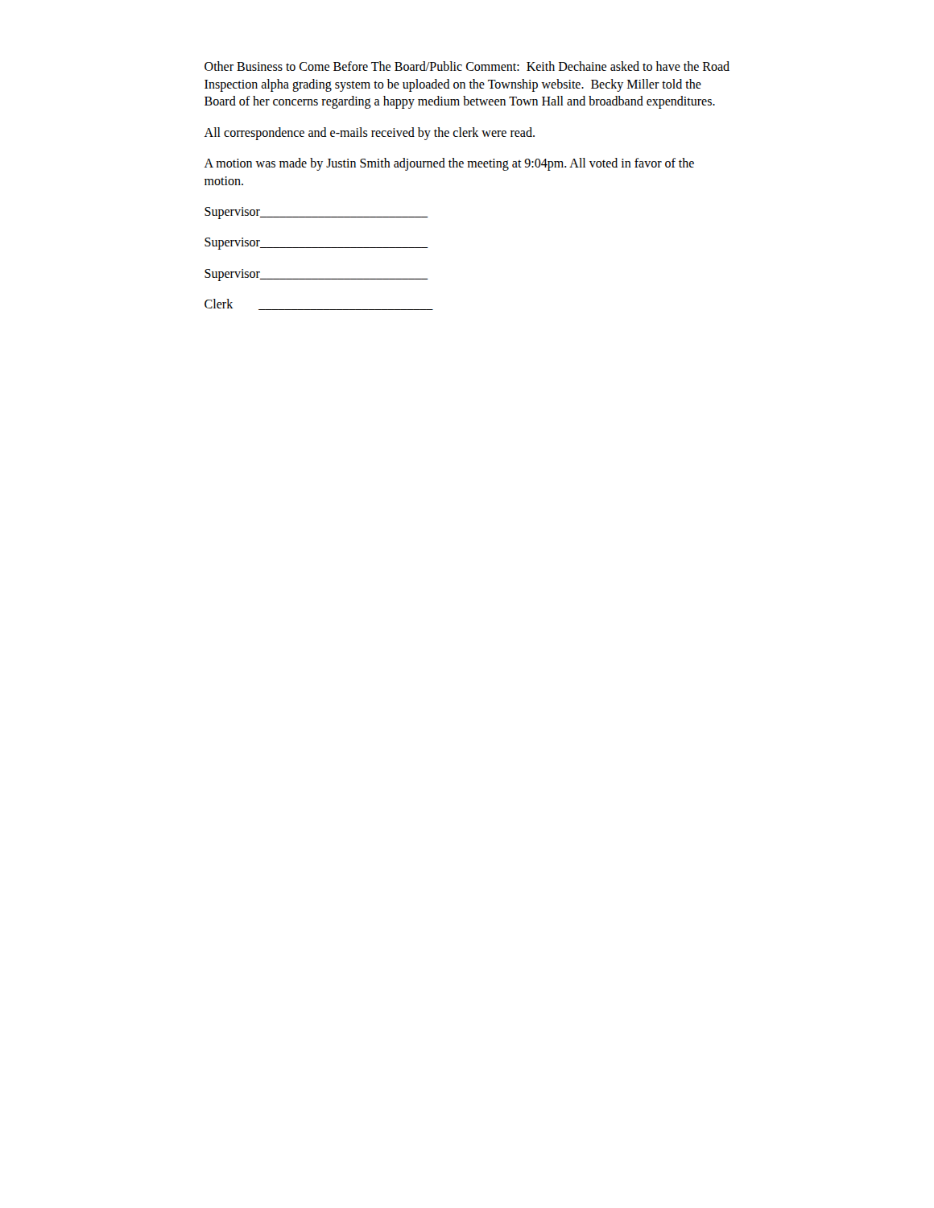Other Business to Come Before The Board/Public Comment: Keith Dechaine asked to have the Road Inspection alpha grading system to be uploaded on the Township website. Becky Miller told the Board of her concerns regarding a happy medium between Town Hall and broadband expenditures.
All correspondence and e-mails received by the clerk were read.
A motion was made by Justin Smith adjourned the meeting at 9:04pm. All voted in favor of the motion.
Supervisor__________________________
Supervisor__________________________
Supervisor__________________________
Clerk ___________________________